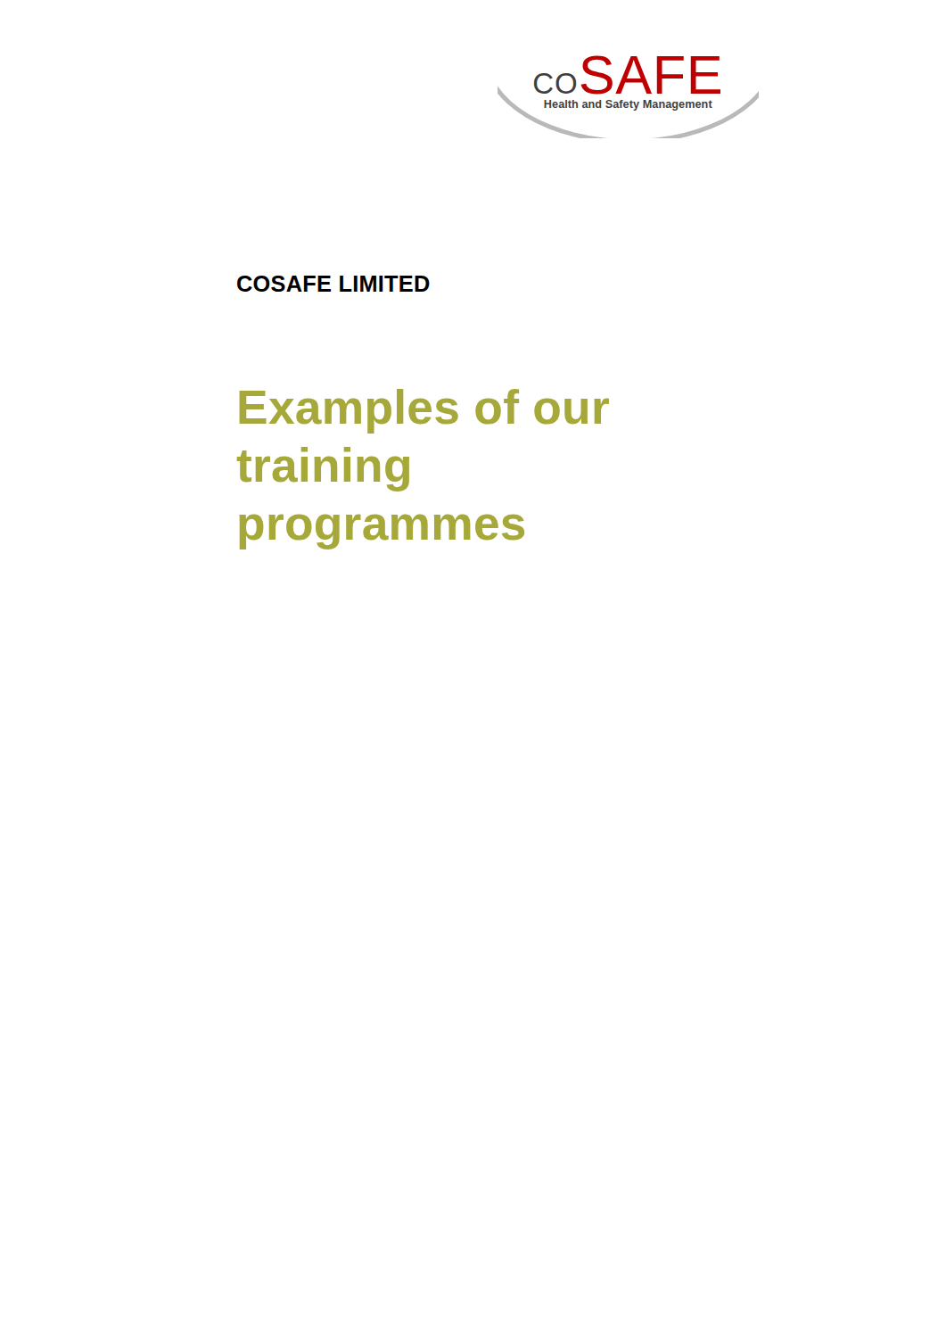co SAFE
Health and Safety Management
COSAFE LIMITED
Examples of our training programmes